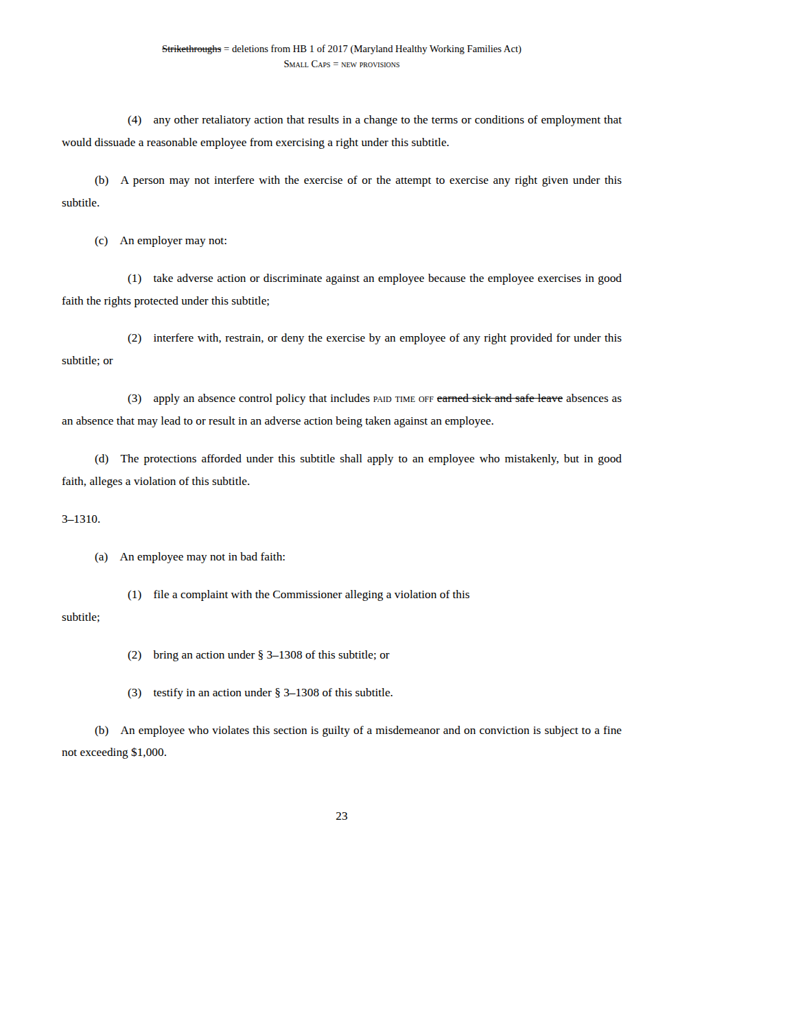Strikethroughs = deletions from HB 1 of 2017 (Maryland Healthy Working Families Act) Small Caps = new provisions
(4) any other retaliatory action that results in a change to the terms or conditions of employment that would dissuade a reasonable employee from exercising a right under this subtitle.
(b) A person may not interfere with the exercise of or the attempt to exercise any right given under this subtitle.
(c) An employer may not:
(1) take adverse action or discriminate against an employee because the employee exercises in good faith the rights protected under this subtitle;
(2) interfere with, restrain, or deny the exercise by an employee of any right provided for under this subtitle; or
(3) apply an absence control policy that includes paid time off earned sick and safe leave absences as an absence that may lead to or result in an adverse action being taken against an employee.
(d) The protections afforded under this subtitle shall apply to an employee who mistakenly, but in good faith, alleges a violation of this subtitle.
3–1310.
(a) An employee may not in bad faith:
(1) file a complaint with the Commissioner alleging a violation of this
subtitle;
(2) bring an action under § 3–1308 of this subtitle; or
(3) testify in an action under § 3–1308 of this subtitle.
(b) An employee who violates this section is guilty of a misdemeanor and on conviction is subject to a fine not exceeding $1,000.
23